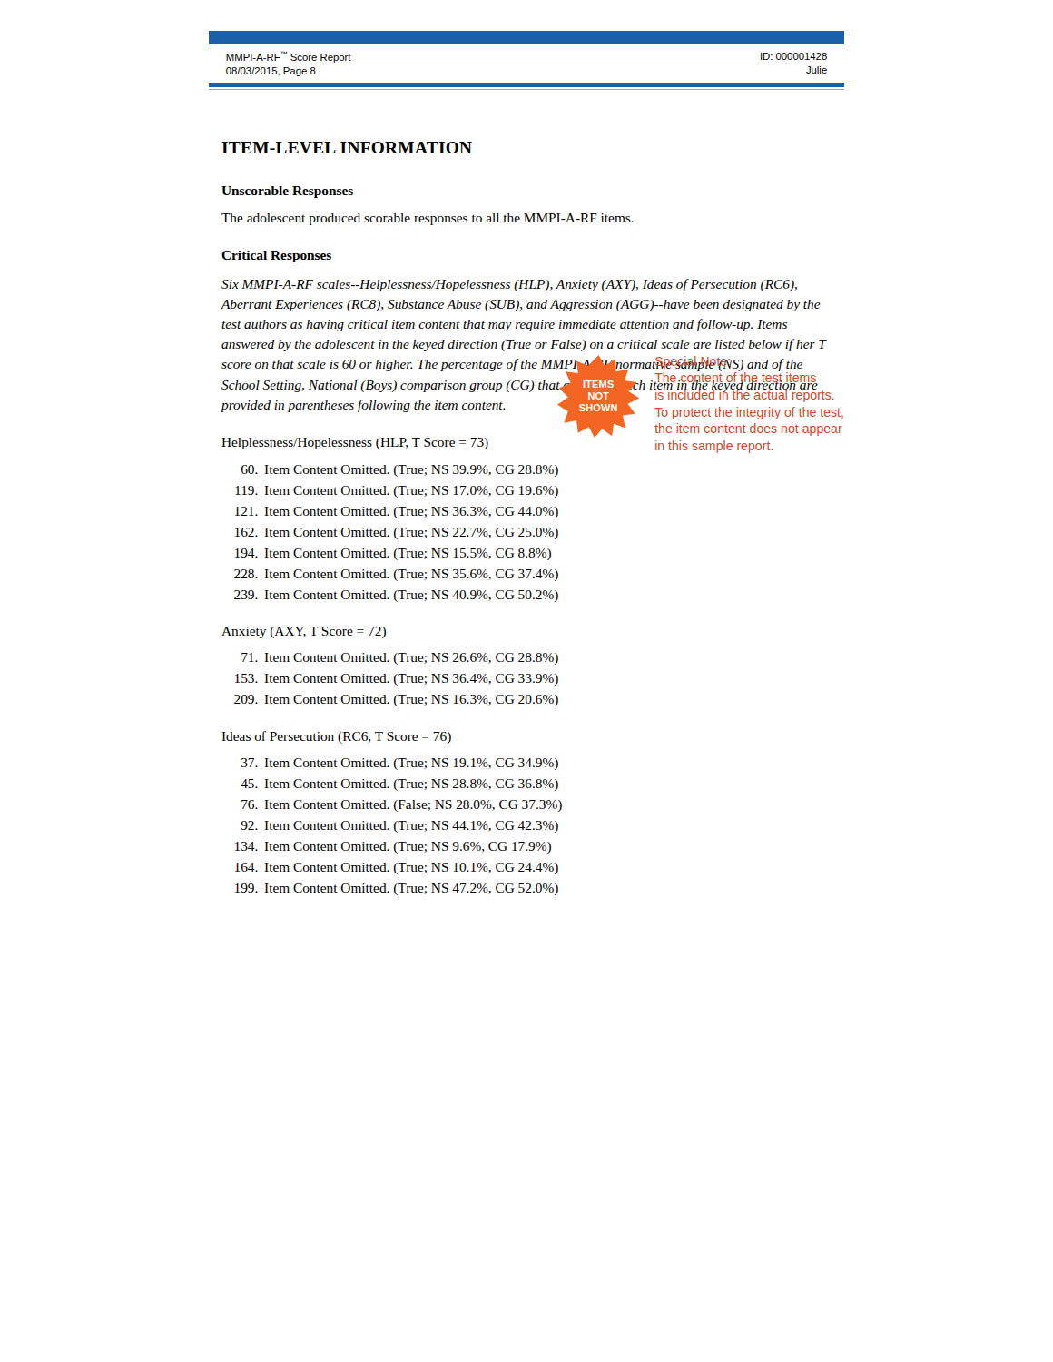MMPI-A-RF™ Score Report
08/03/2015, Page 8
ID: 000001428
Julie
ITEM-LEVEL INFORMATION
Unscorable Responses
The adolescent produced scorable responses to all the MMPI-A-RF items.
Critical Responses
Six MMPI-A-RF scales--Helplessness/Hopelessness (HLP), Anxiety (AXY), Ideas of Persecution (RC6), Aberrant Experiences (RC8), Substance Abuse (SUB), and Aggression (AGG)--have been designated by the test authors as having critical item content that may require immediate attention and follow-up. Items answered by the adolescent in the keyed direction (True or False) on a critical scale are listed below if her T score on that scale is 60 or higher. The percentage of the MMPI-A-RF normative sample (NS) and of the School Setting, National (Boys) comparison group (CG) that answered each item in the keyed direction are provided in parentheses following the item content.
Helplessness/Hopelessness (HLP, T Score = 73)
60. Item Content Omitted. (True; NS 39.9%, CG 28.8%)
119. Item Content Omitted. (True; NS 17.0%, CG 19.6%)
121. Item Content Omitted. (True; NS 36.3%, CG 44.0%)
162. Item Content Omitted. (True; NS 22.7%, CG 25.0%)
194. Item Content Omitted. (True; NS 15.5%, CG 8.8%)
228. Item Content Omitted. (True; NS 35.6%, CG 37.4%)
239. Item Content Omitted. (True; NS 40.9%, CG 50.2%)
Anxiety (AXY, T Score = 72)
71. Item Content Omitted. (True; NS 26.6%, CG 28.8%)
153. Item Content Omitted. (True; NS 36.4%, CG 33.9%)
209. Item Content Omitted. (True; NS 16.3%, CG 20.6%)
Ideas of Persecution (RC6, T Score = 76)
37. Item Content Omitted. (True; NS 19.1%, CG 34.9%)
45. Item Content Omitted. (True; NS 28.8%, CG 36.8%)
76. Item Content Omitted. (False; NS 28.0%, CG 37.3%)
92. Item Content Omitted. (True; NS 44.1%, CG 42.3%)
134. Item Content Omitted. (True; NS 9.6%, CG 17.9%)
164. Item Content Omitted. (True; NS 10.1%, CG 24.4%)
199. Item Content Omitted. (True; NS 47.2%, CG 52.0%)
ITEMS
NOT
SHOWN
Special Note:
The content of the test items
is included in the actual reports.
To protect the integrity of the test,
the item content does not appear
in this sample report.